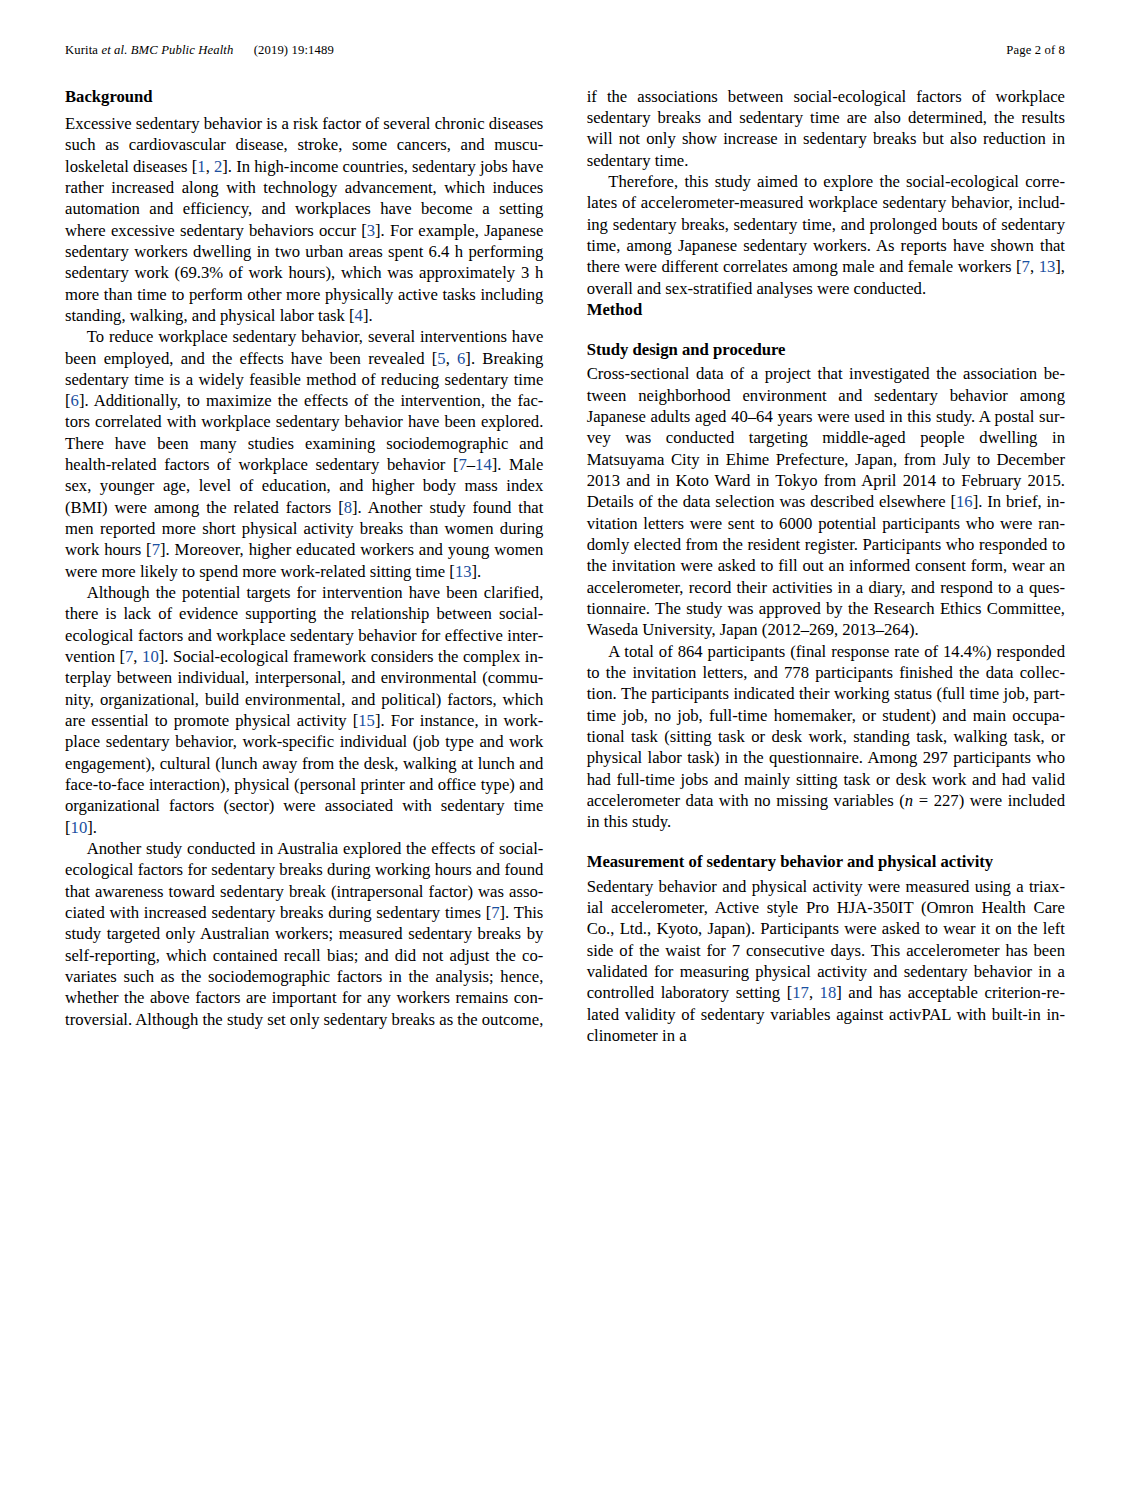Kurita et al. BMC Public Health(2019) 19:1489 Page 2 of 8
Background
Excessive sedentary behavior is a risk factor of several chronic diseases such as cardiovascular disease, stroke, some cancers, and musculoskeletal diseases [1, 2]. In high-income countries, sedentary jobs have rather increased along with technology advancement, which induces automation and efficiency, and workplaces have become a setting where excessive sedentary behaviors occur [3]. For example, Japanese sedentary workers dwelling in two urban areas spent 6.4 h performing sedentary work (69.3% of work hours), which was approximately 3 h more than time to perform other more physically active tasks including standing, walking, and physical labor task [4].
To reduce workplace sedentary behavior, several interventions have been employed, and the effects have been revealed [5, 6]. Breaking sedentary time is a widely feasible method of reducing sedentary time [6]. Additionally, to maximize the effects of the intervention, the factors correlated with workplace sedentary behavior have been explored. There have been many studies examining sociodemographic and health-related factors of workplace sedentary behavior [7–14]. Male sex, younger age, level of education, and higher body mass index (BMI) were among the related factors [8]. Another study found that men reported more short physical activity breaks than women during work hours [7]. Moreover, higher educated workers and young women were more likely to spend more work-related sitting time [13].
Although the potential targets for intervention have been clarified, there is lack of evidence supporting the relationship between social-ecological factors and workplace sedentary behavior for effective intervention [7, 10]. Social-ecological framework considers the complex interplay between individual, interpersonal, and environmental (community, organizational, build environmental, and political) factors, which are essential to promote physical activity [15]. For instance, in workplace sedentary behavior, work-specific individual (job type and work engagement), cultural (lunch away from the desk, walking at lunch and face-to-face interaction), physical (personal printer and office type) and organizational factors (sector) were associated with sedentary time [10].
Another study conducted in Australia explored the effects of social-ecological factors for sedentary breaks during working hours and found that awareness toward sedentary break (intrapersonal factor) was associated with increased sedentary breaks during sedentary times [7]. This study targeted only Australian workers; measured sedentary breaks by self-reporting, which contained recall bias; and did not adjust the covariates such as the sociodemographic factors in the analysis; hence, whether the above factors are important for any workers remains controversial. Although the study set only sedentary breaks as the outcome, if the associations between social-ecological factors of workplace sedentary breaks and sedentary time are also determined, the results will not only show increase in sedentary breaks but also reduction in sedentary time.
Therefore, this study aimed to explore the social-ecological correlates of accelerometer-measured workplace sedentary behavior, including sedentary breaks, sedentary time, and prolonged bouts of sedentary time, among Japanese sedentary workers. As reports have shown that there were different correlates among male and female workers [7, 13], overall and sex-stratified analyses were conducted.
Method
Study design and procedure
Cross-sectional data of a project that investigated the association between neighborhood environment and sedentary behavior among Japanese adults aged 40–64 years were used in this study. A postal survey was conducted targeting middle-aged people dwelling in Matsuyama City in Ehime Prefecture, Japan, from July to December 2013 and in Koto Ward in Tokyo from April 2014 to February 2015. Details of the data selection was described elsewhere [16]. In brief, invitation letters were sent to 6000 potential participants who were randomly elected from the resident register. Participants who responded to the invitation were asked to fill out an informed consent form, wear an accelerometer, record their activities in a diary, and respond to a questionnaire. The study was approved by the Research Ethics Committee, Waseda University, Japan (2012–269, 2013–264).
A total of 864 participants (final response rate of 14.4%) responded to the invitation letters, and 778 participants finished the data collection. The participants indicated their working status (full time job, part-time job, no job, full-time homemaker, or student) and main occupational task (sitting task or desk work, standing task, walking task, or physical labor task) in the questionnaire. Among 297 participants who had full-time jobs and mainly sitting task or desk work and had valid accelerometer data with no missing variables (n = 227) were included in this study.
Measurement of sedentary behavior and physical activity
Sedentary behavior and physical activity were measured using a triaxial accelerometer, Active style Pro HJA-350IT (Omron Health Care Co., Ltd., Kyoto, Japan). Participants were asked to wear it on the left side of the waist for 7 consecutive days. This accelerometer has been validated for measuring physical activity and sedentary behavior in a controlled laboratory setting [17, 18] and has acceptable criterion-related validity of sedentary variables against activPAL with built-in inclinometer in a